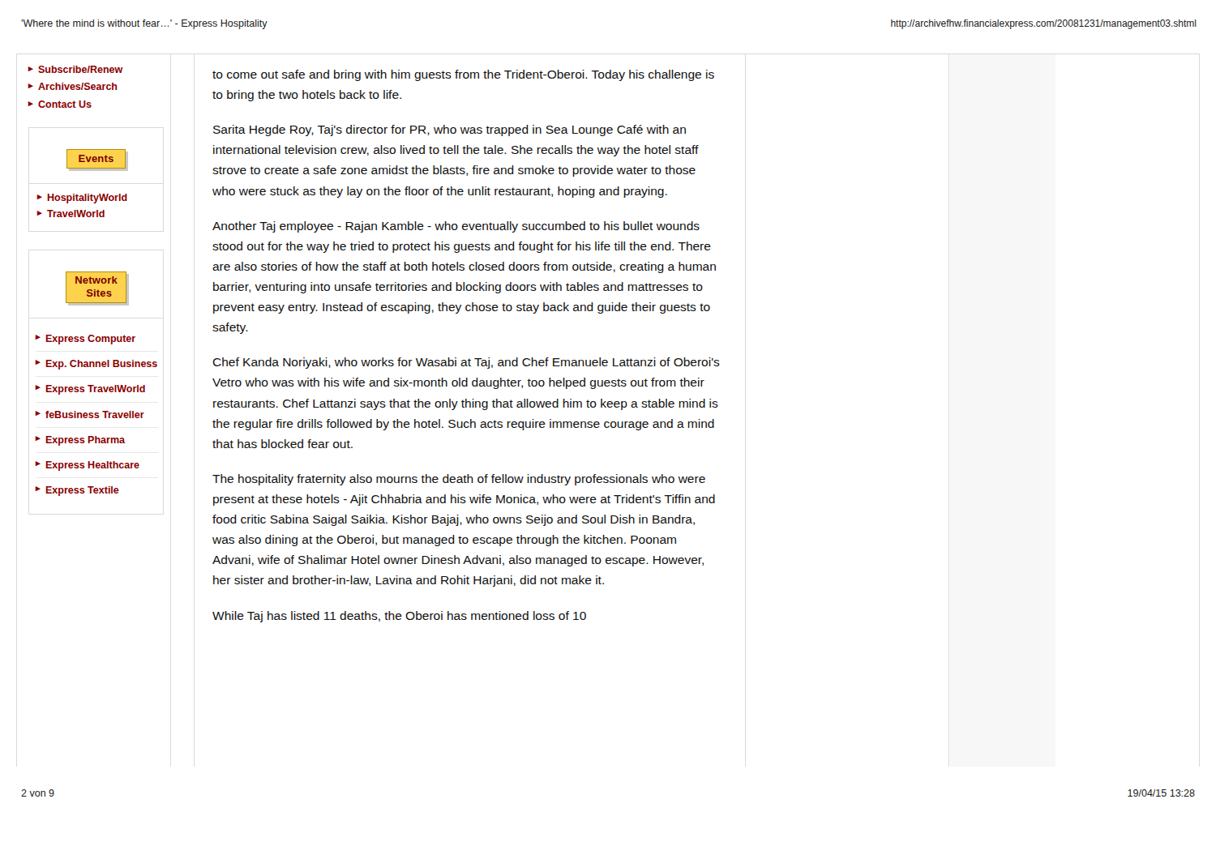'Where the mind is without fear…' - Express Hospitality
http://archivefhw.financialexpress.com/20081231/management03.shtml
Subscribe/Renew
Archives/Search
Contact Us
Events
HospitalityWorld
TravelWorld
Network Sites
Express Computer
Exp. Channel Business
Express TravelWorld
feBusiness Traveller
Express Pharma
Express Healthcare
Express Textile
to come out safe and bring with him guests from the Trident-Oberoi. Today his challenge is to bring the two hotels back to life.
Sarita Hegde Roy, Taj's director for PR, who was trapped in Sea Lounge Café with an international television crew, also lived to tell the tale. She recalls the way the hotel staff strove to create a safe zone amidst the blasts, fire and smoke to provide water to those who were stuck as they lay on the floor of the unlit restaurant, hoping and praying.
Another Taj employee - Rajan Kamble - who eventually succumbed to his bullet wounds stood out for the way he tried to protect his guests and fought for his life till the end. There are also stories of how the staff at both hotels closed doors from outside, creating a human barrier, venturing into unsafe territories and blocking doors with tables and mattresses to prevent easy entry. Instead of escaping, they chose to stay back and guide their guests to safety.
Chef Kanda Noriyaki, who works for Wasabi at Taj, and Chef Emanuele Lattanzi of Oberoi's Vetro who was with his wife and six-month old daughter, too helped guests out from their restaurants. Chef Lattanzi says that the only thing that allowed him to keep a stable mind is the regular fire drills followed by the hotel. Such acts require immense courage and a mind that has blocked fear out.
The hospitality fraternity also mourns the death of fellow industry professionals who were present at these hotels - Ajit Chhabria and his wife Monica, who were at Trident's Tiffin and food critic Sabina Saigal Saikia. Kishor Bajaj, who owns Seijo and Soul Dish in Bandra, was also dining at the Oberoi, but managed to escape through the kitchen. Poonam Advani, wife of Shalimar Hotel owner Dinesh Advani, also managed to escape. However, her sister and brother-in-law, Lavina and Rohit Harjani, did not make it.
While Taj has listed 11 deaths, the Oberoi has mentioned loss of 10
2 von 9
19/04/15 13:28